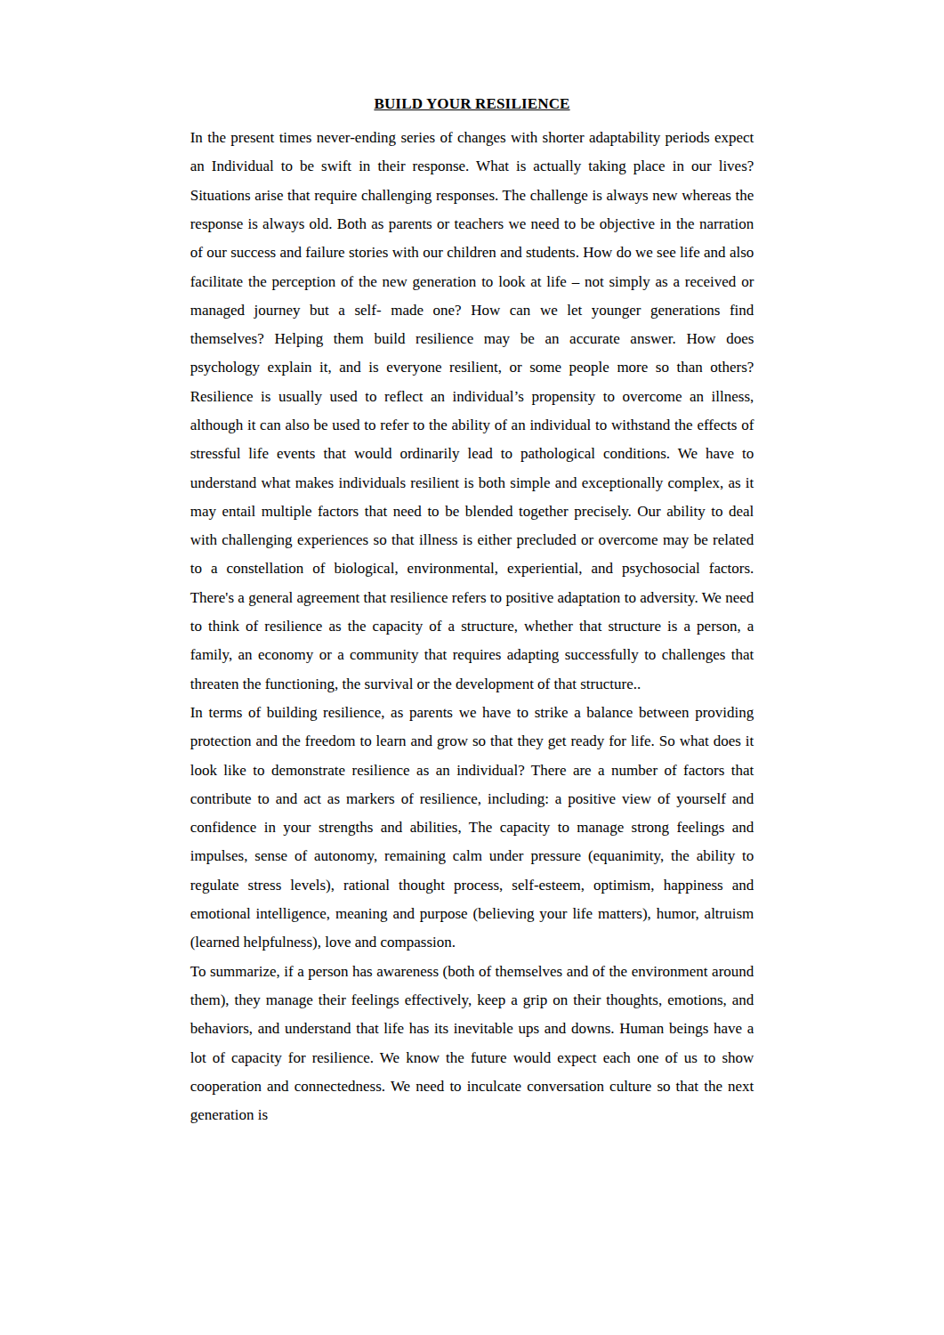BUILD YOUR RESILIENCE
In the present times never-ending series of changes with shorter adaptability periods expect an Individual to be swift in their response. What is actually taking place in our lives? Situations arise that require challenging responses. The challenge is always new whereas the response is always old. Both as parents or teachers we need to be objective in the narration of our success and failure stories with our children and students. How do we see life and also facilitate the perception of the new generation to look at life – not simply as a received or managed journey but a self- made one? How can we let younger generations find themselves? Helping them build resilience may be an accurate answer. How does psychology explain it, and is everyone resilient, or some people more so than others? Resilience is usually used to reflect an individual’s propensity to overcome an illness, although it can also be used to refer to the ability of an individual to withstand the effects of stressful life events that would ordinarily lead to pathological conditions. We have to understand what makes individuals resilient is both simple and exceptionally complex, as it may entail multiple factors that need to be blended together precisely. Our ability to deal with challenging experiences so that illness is either precluded or overcome may be related to a constellation of biological, environmental, experiential, and psychosocial factors. There's a general agreement that resilience refers to positive adaptation to adversity. We need to think of resilience as the capacity of a structure, whether that structure is a person, a family, an economy or a community that requires adapting successfully to challenges that threaten the functioning, the survival or the development of that structure..
In terms of building resilience, as parents we have to strike a balance between providing protection and the freedom to learn and grow so that they get ready for life. So what does it look like to demonstrate resilience as an individual? There are a number of factors that contribute to and act as markers of resilience, including: a positive view of yourself and confidence in your strengths and abilities, The capacity to manage strong feelings and impulses, sense of autonomy, remaining calm under pressure (equanimity, the ability to regulate stress levels), rational thought process, self-esteem, optimism, happiness and emotional intelligence, meaning and purpose (believing your life matters), humor, altruism (learned helpfulness), love and compassion.
To summarize, if a person has awareness (both of themselves and of the environment around them), they manage their feelings effectively, keep a grip on their thoughts, emotions, and behaviors, and understand that life has its inevitable ups and downs. Human beings have a lot of capacity for resilience. We know the future would expect each one of us to show cooperation and connectedness. We need to inculcate conversation culture so that the next generation is